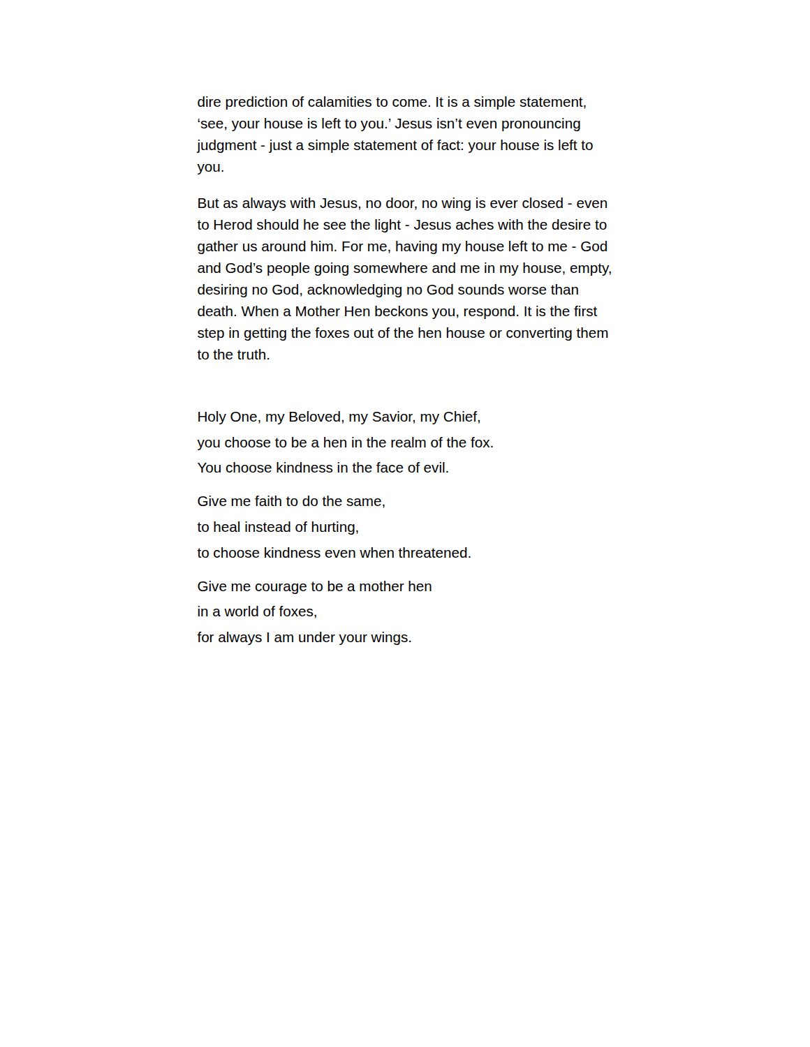dire prediction of calamities to come. It is a simple statement, ‘see, your house is left to you.’ Jesus isn’t even pronouncing judgment - just a simple statement of fact: your house is left to you.
But as always with Jesus, no door, no wing is ever closed - even to Herod should he see the light - Jesus aches with the desire to gather us around him. For me, having my house left to me - God and God’s people going somewhere and me in my house, empty, desiring no God, acknowledging no God sounds worse than death. When a Mother Hen beckons you, respond. It is the first step in getting the foxes out of the hen house or converting them to the truth.
Holy One, my Beloved, my Savior, my Chief,
you choose to be a hen in the realm of the fox.
You choose kindness in the face of evil.
Give me faith to do the same,
to heal instead of hurting,
to choose kindness even when threatened.
Give me courage to be a mother hen
in a world of foxes,
for always I am under your wings.